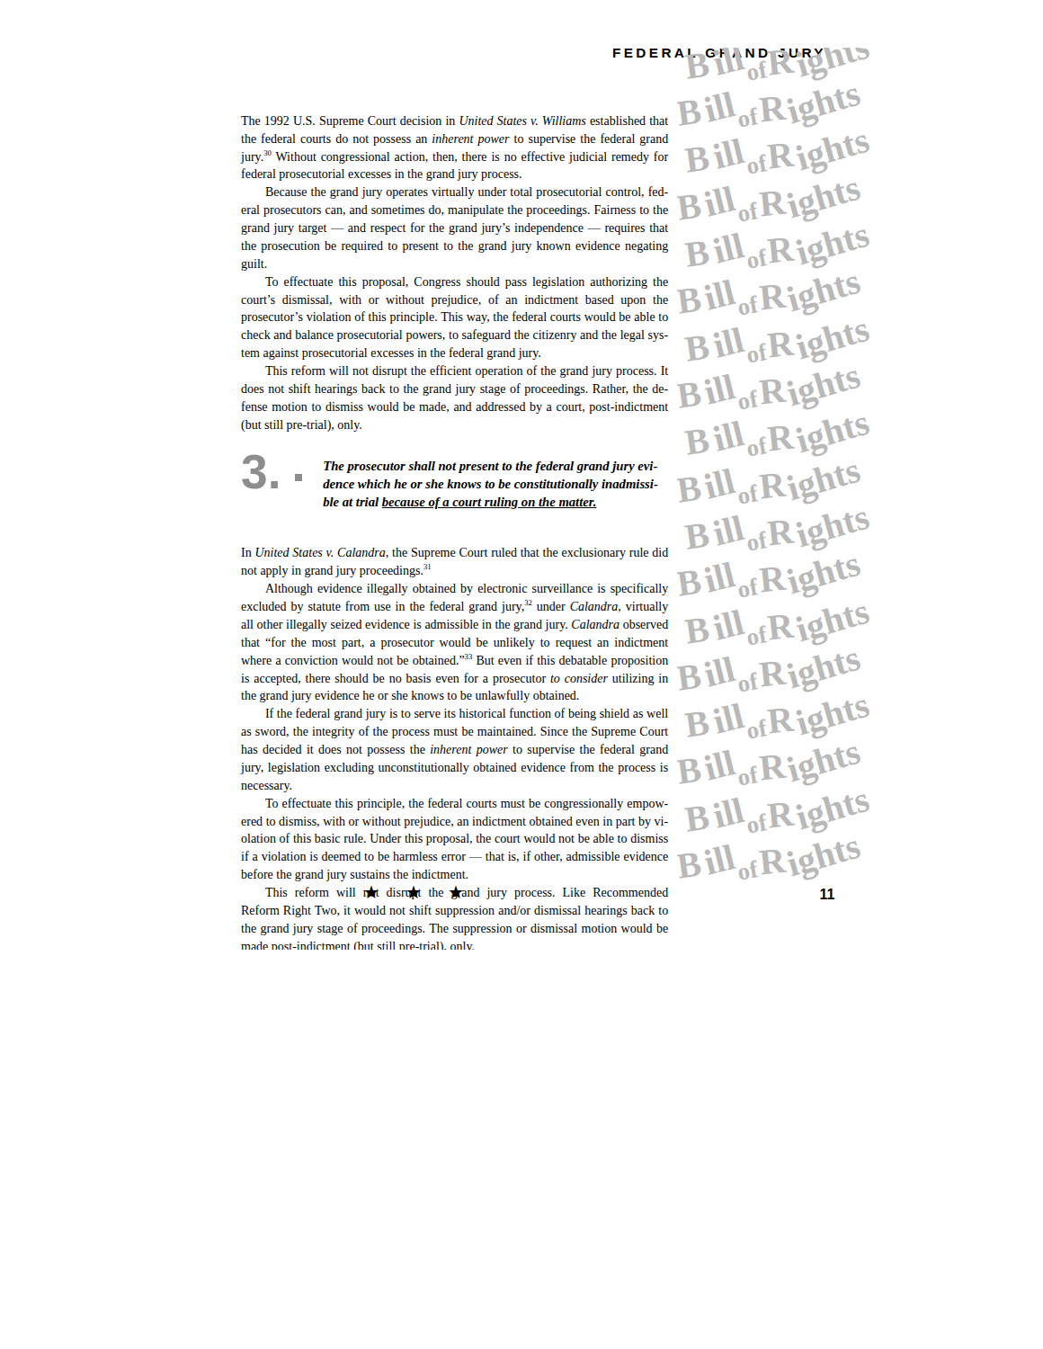Federal Grand Jury
Bill of Rights
Bill of Rights
Bill of Rights
Bill of Rights
Bill of Rights
Bill of Rights
Bill of Rights
Bill of Rights
Bill of Rights
Bill of Rights
Bill of Rights
Bill of Rights
Bill of Rights
Bill of Rights
Bill of Rights
Bill of Rights
Bill of Rights
Bill of Rights
The 1992 U.S. Supreme Court decision in United States v. Williams established that the federal courts do not possess an inherent power to supervise the federal grand jury.30 Without congressional action, then, there is no effective judicial remedy for federal prosecutorial excesses in the grand jury process.
Because the grand jury operates virtually under total prosecutorial control, federal prosecutors can, and sometimes do, manipulate the proceedings. Fairness to the grand jury target — and respect for the grand jury’s independence — requires that the prosecution be required to present to the grand jury known evidence negating guilt.
To effectuate this proposal, Congress should pass legislation authorizing the court’s dismissal, with or without prejudice, of an indictment based upon the prosecutor’s violation of this principle. This way, the federal courts would be able to check and balance prosecutorial powers, to safeguard the citizenry and the legal system against prosecutorial excesses in the federal grand jury.
This reform will not disrupt the efficient operation of the grand jury process. It does not shift hearings back to the grand jury stage of proceedings. Rather, the defense motion to dismiss would be made, and addressed by a court, post-indictment (but still pre-trial), only.
3.
The prosecutor shall not present to the federal grand jury evidence which he or she knows to be constitutionally inadmissible at trial because of a court ruling on the matter.
In United States v. Calandra, the Supreme Court ruled that the exclusionary rule did not apply in grand jury proceedings.31
Although evidence illegally obtained by electronic surveillance is specifically excluded by statute from use in the federal grand jury,32 under Calandra, virtually all other illegally seized evidence is admissible in the grand jury. Calandra observed that “for the most part, a prosecutor would be unlikely to request an indictment where a conviction would not be obtained.”33 But even if this debatable proposition is accepted, there should be no basis even for a prosecutor to consider utilizing in the grand jury evidence he or she knows to be unlawfully obtained.
If the federal grand jury is to serve its historical function of being shield as well as sword, the integrity of the process must be maintained. Since the Supreme Court has decided it does not possess the inherent power to supervise the federal grand jury, legislation excluding unconstitutionally obtained evidence from the process is necessary.
To effectuate this principle, the federal courts must be congressionally empowered to dismiss, with or without prejudice, an indictment obtained even in part by violation of this basic rule. Under this proposal, the court would not be able to dismiss if a violation is deemed to be harmless error — that is, if other, admissible evidence before the grand jury sustains the indictment.
This reform will not disrupt the grand jury process. Like Recommended Reform Right Two, it would not shift suppression and/or dismissal hearings back to the grand jury stage of proceedings. The suppression or dismissal motion would be made post-indictment (but still pre-trial), only.
★★★
11